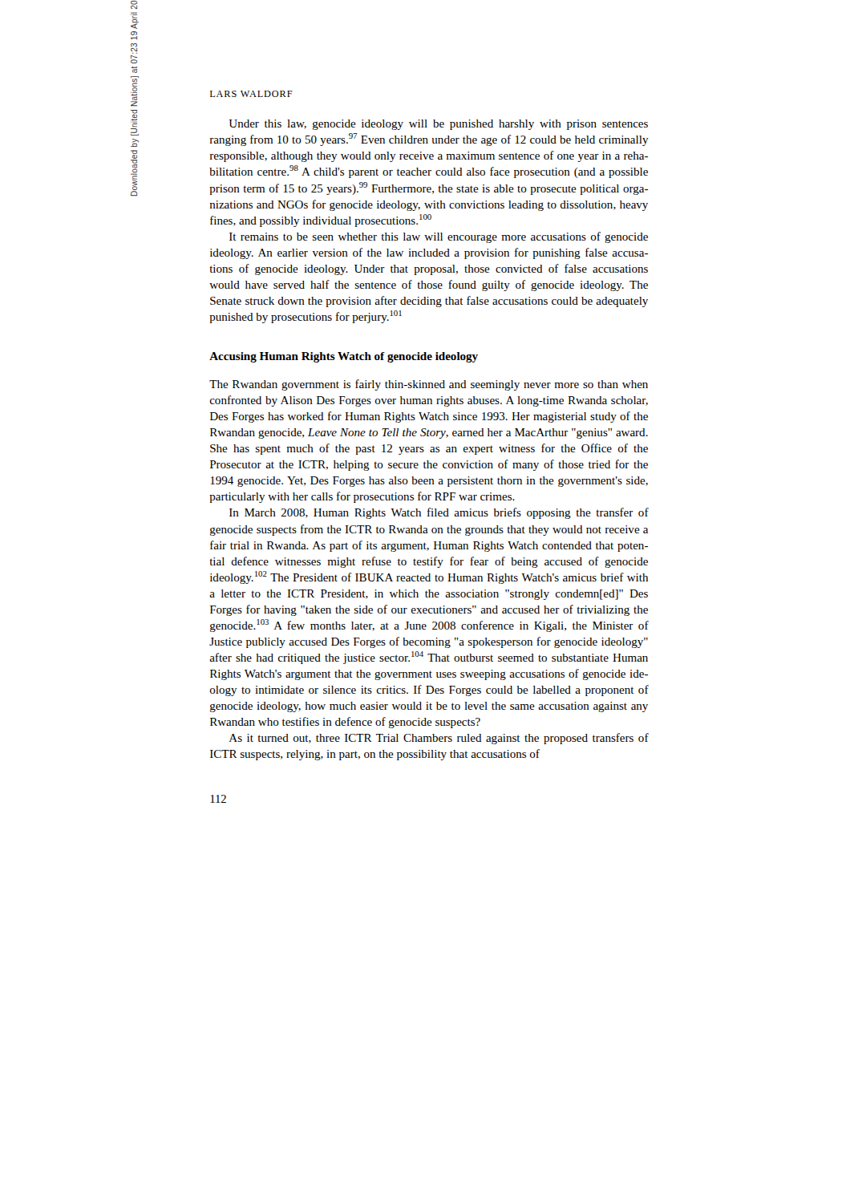Downloaded by [United Nations] at 07:23 19 April 2013
LARS WALDORF
Under this law, genocide ideology will be punished harshly with prison sentences ranging from 10 to 50 years.97 Even children under the age of 12 could be held criminally responsible, although they would only receive a maximum sentence of one year in a rehabilitation centre.98 A child's parent or teacher could also face prosecution (and a possible prison term of 15 to 25 years).99 Furthermore, the state is able to prosecute political organizations and NGOs for genocide ideology, with convictions leading to dissolution, heavy fines, and possibly individual prosecutions.100
It remains to be seen whether this law will encourage more accusations of genocide ideology. An earlier version of the law included a provision for punishing false accusations of genocide ideology. Under that proposal, those convicted of false accusations would have served half the sentence of those found guilty of genocide ideology. The Senate struck down the provision after deciding that false accusations could be adequately punished by prosecutions for perjury.101
Accusing Human Rights Watch of genocide ideology
The Rwandan government is fairly thin-skinned and seemingly never more so than when confronted by Alison Des Forges over human rights abuses. A long-time Rwanda scholar, Des Forges has worked for Human Rights Watch since 1993. Her magisterial study of the Rwandan genocide, Leave None to Tell the Story, earned her a MacArthur "genius" award. She has spent much of the past 12 years as an expert witness for the Office of the Prosecutor at the ICTR, helping to secure the conviction of many of those tried for the 1994 genocide. Yet, Des Forges has also been a persistent thorn in the government's side, particularly with her calls for prosecutions for RPF war crimes.
In March 2008, Human Rights Watch filed amicus briefs opposing the transfer of genocide suspects from the ICTR to Rwanda on the grounds that they would not receive a fair trial in Rwanda. As part of its argument, Human Rights Watch contended that potential defence witnesses might refuse to testify for fear of being accused of genocide ideology.102 The President of IBUKA reacted to Human Rights Watch's amicus brief with a letter to the ICTR President, in which the association "strongly condemn[ed]" Des Forges for having "taken the side of our executioners" and accused her of trivializing the genocide.103 A few months later, at a June 2008 conference in Kigali, the Minister of Justice publicly accused Des Forges of becoming "a spokesperson for genocide ideology" after she had critiqued the justice sector.104 That outburst seemed to substantiate Human Rights Watch's argument that the government uses sweeping accusations of genocide ideology to intimidate or silence its critics. If Des Forges could be labelled a proponent of genocide ideology, how much easier would it be to level the same accusation against any Rwandan who testifies in defence of genocide suspects?
As it turned out, three ICTR Trial Chambers ruled against the proposed transfers of ICTR suspects, relying, in part, on the possibility that accusations of
112